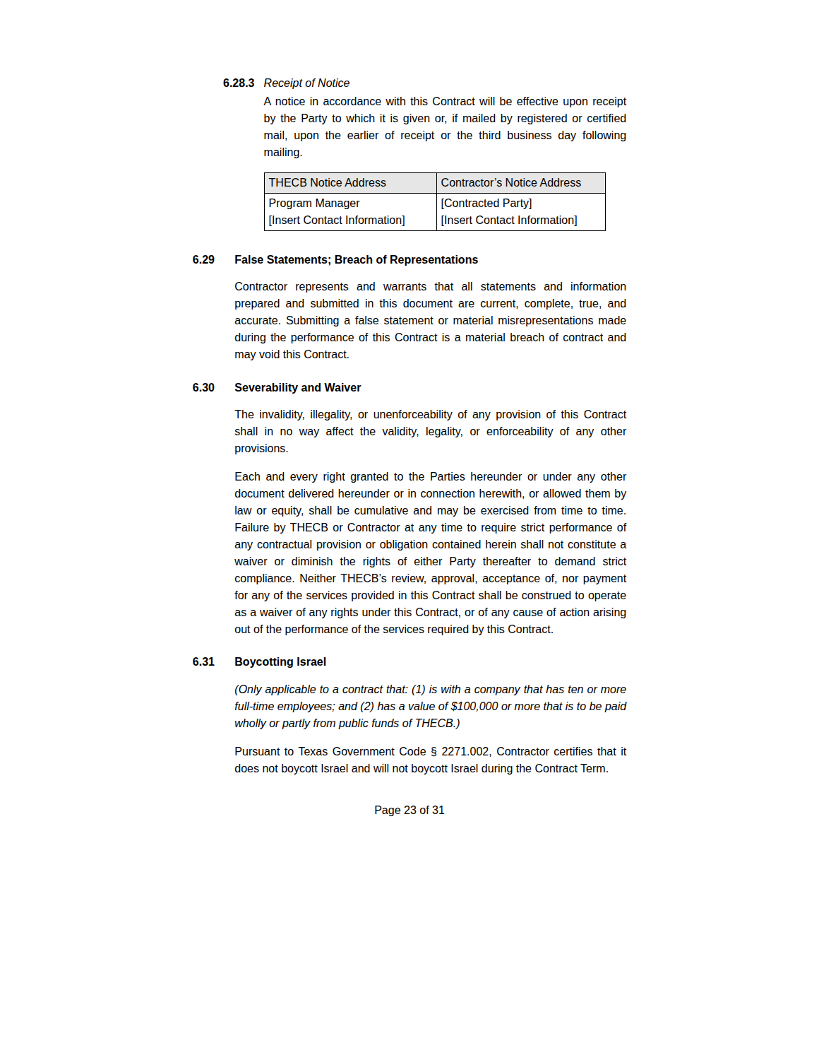6.28.3
Receipt of Notice
A notice in accordance with this Contract will be effective upon receipt by the Party to which it is given or, if mailed by registered or certified mail, upon the earlier of receipt or the third business day following mailing.
| THECB Notice Address | Contractor’s Notice Address |
| Program Manager [Insert Contact Information] | [Contracted Party] [Insert Contact Information] |
6.29
False Statements; Breach of Representations
Contractor represents and warrants that all statements and information prepared and submitted in this document are current, complete, true, and accurate. Submitting a false statement or material misrepresentations made during the performance of this Contract is a material breach of contract and may void this Contract.
6.30
Severability and Waiver
The invalidity, illegality, or unenforceability of any provision of this Contract shall in no way affect the validity, legality, or enforceability of any other provisions.
Each and every right granted to the Parties hereunder or under any other document delivered hereunder or in connection herewith, or allowed them by law or equity, shall be cumulative and may be exercised from time to time. Failure by THECB or Contractor at any time to require strict performance of any contractual provision or obligation contained herein shall not constitute a waiver or diminish the rights of either Party thereafter to demand strict compliance. Neither THECB’s review, approval, acceptance of, nor payment for any of the services provided in this Contract shall be construed to operate as a waiver of any rights under this Contract, or of any cause of action arising out of the performance of the services required by this Contract.
6.31
Boycotting Israel
(Only applicable to a contract that: (1) is with a company that has ten or more full-time employees; and (2) has a value of $100,000 or more that is to be paid wholly or partly from public funds of THECB.)
Pursuant to Texas Government Code § 2271.002, Contractor certifies that it does not boycott Israel and will not boycott Israel during the Contract Term.
Page 23 of 31